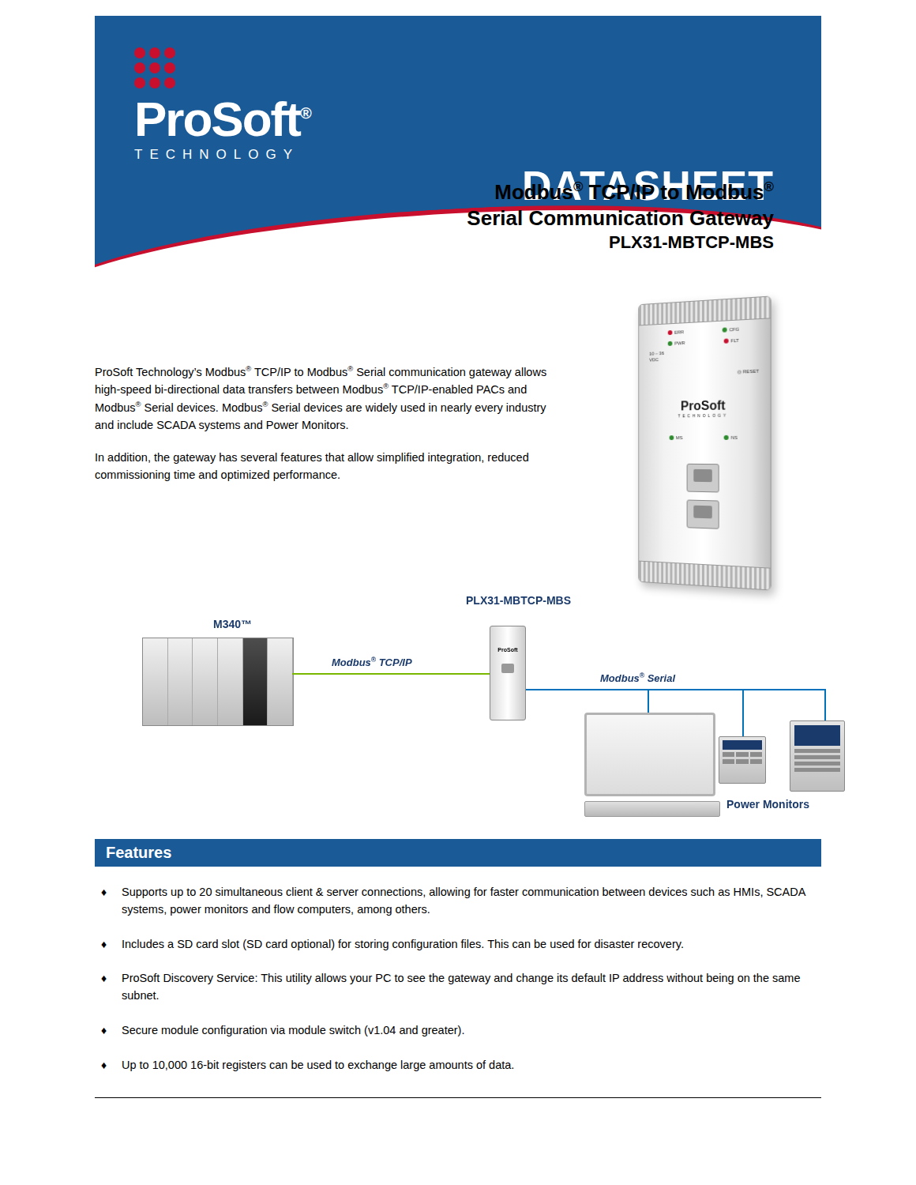ProSoft®
TECHNOLOGY
DATASHEET
Modbus® TCP/IP to Modbus®
Serial Communication Gateway
PLX31-MBTCP-MBS
ProSoft Technology’s Modbus® TCP/IP to Modbus® Serial communication gateway allows high-speed bi-directional data transfers between Modbus® TCP/IP-enabled PACs and Modbus® Serial devices. Modbus® Serial devices are widely used in nearly every industry and include SCADA systems and Power Monitors.
In addition, the gateway has several features that allow simplified integration, reduced commissioning time and optimized performance.
ERR
CFG
PWR
FLT
10 – 36
VDC
◎ RESET
ProSoftTECHNOLOGY
MS
NS
PLX31-MBTCP-MBS
M340™
ProSoft
Modbus® TCP/IP
Modbus® Serial
Power Monitors
Features
Supports up to 20 simultaneous client & server connections, allowing for faster communication between devices such as HMIs, SCADA systems, power monitors and flow computers, among others.
Includes a SD card slot (SD card optional) for storing configuration files. This can be used for disaster recovery.
ProSoft Discovery Service: This utility allows your PC to see the gateway and change its default IP address without being on the same subnet.
Secure module configuration via module switch (v1.04 and greater).
Up to 10,000 16-bit registers can be used to exchange large amounts of data.